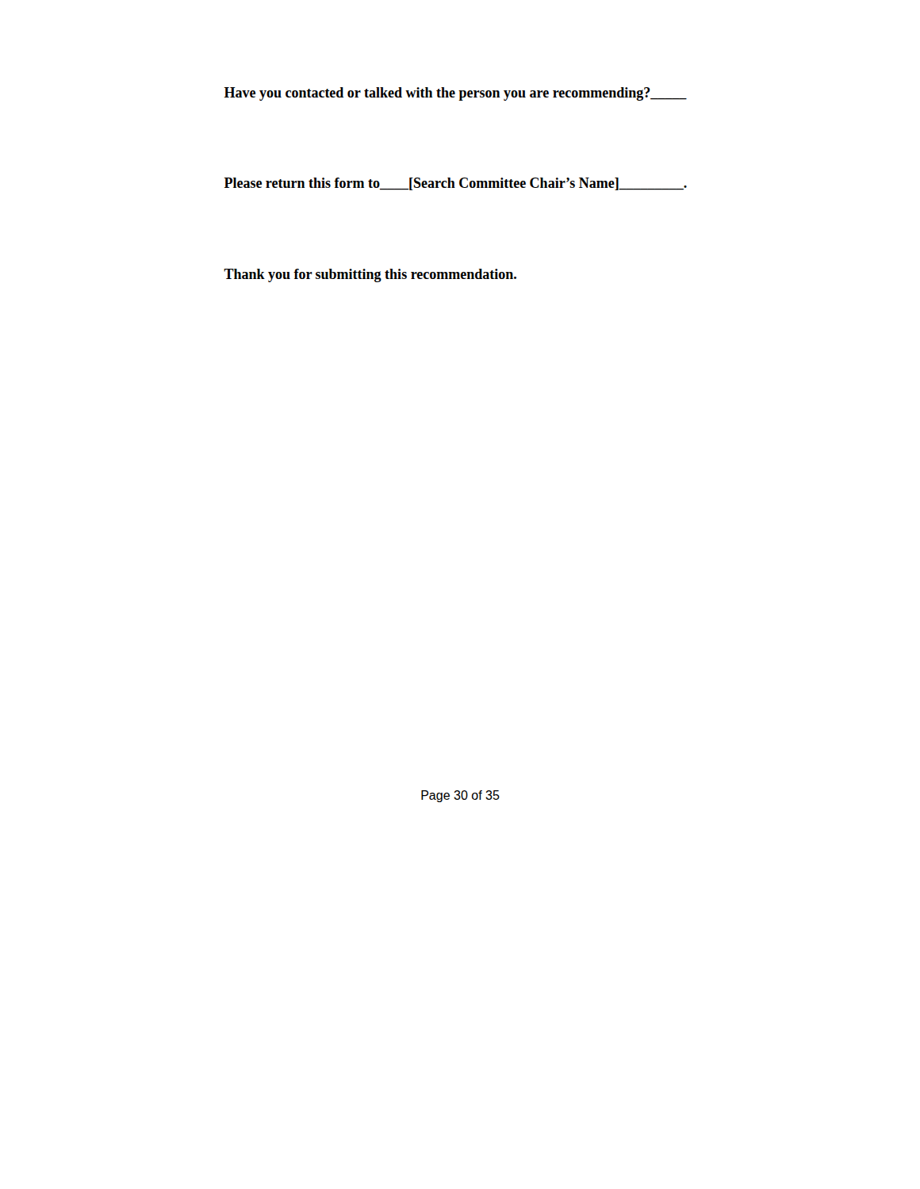Have you contacted or talked with the person you are recommending?_____
Please return this form to____[Search Committee Chair’s Name]_________.
Thank you for submitting this recommendation.
Page 30 of 35